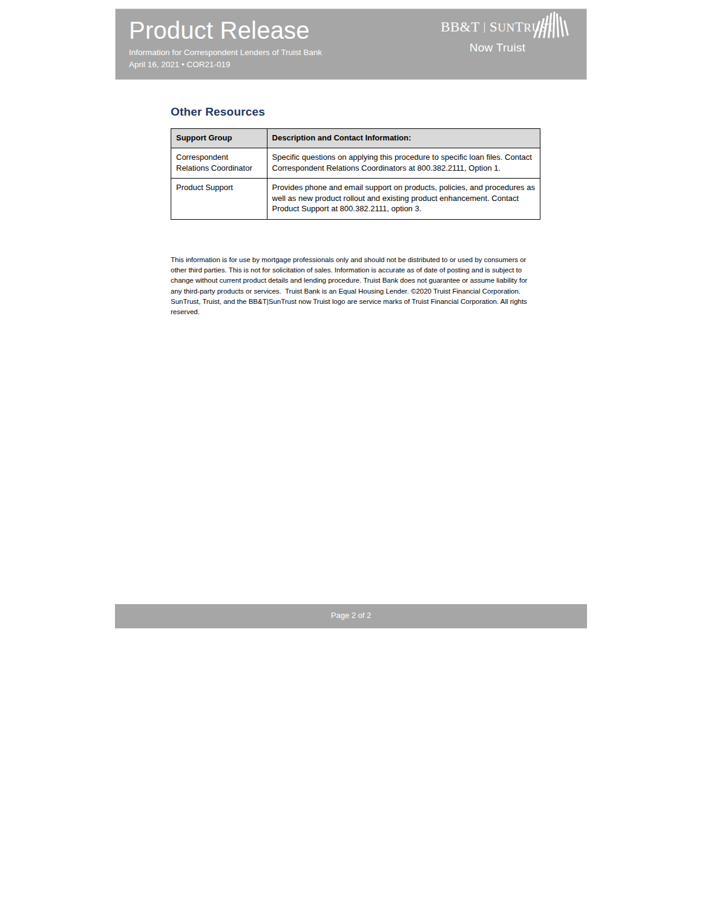Product Release
Information for Correspondent Lenders of Truist Bank
April 16, 2021 • COR21-019
BB&T|SUNTRUST
Now Truist
Other Resources
| Support Group | Description and Contact Information: |
| --- | --- |
| Correspondent Relations Coordinator | Specific questions on applying this procedure to specific loan files. Contact Correspondent Relations Coordinators at 800.382.2111, Option 1. |
| Product Support | Provides phone and email support on products, policies, and procedures as well as new product rollout and existing product enhancement. Contact Product Support at 800.382.2111, option 3. |
This information is for use by mortgage professionals only and should not be distributed to or used by consumers or other third parties. This is not for solicitation of sales. Information is accurate as of date of posting and is subject to change without current product details and lending procedure. Truist Bank does not guarantee or assume liability for any third-party products or services. Truist Bank is an Equal Housing Lender. ©2020 Truist Financial Corporation. SunTrust, Truist, and the BB&T|SunTrust now Truist logo are service marks of Truist Financial Corporation. All rights reserved.
Page 2 of 2